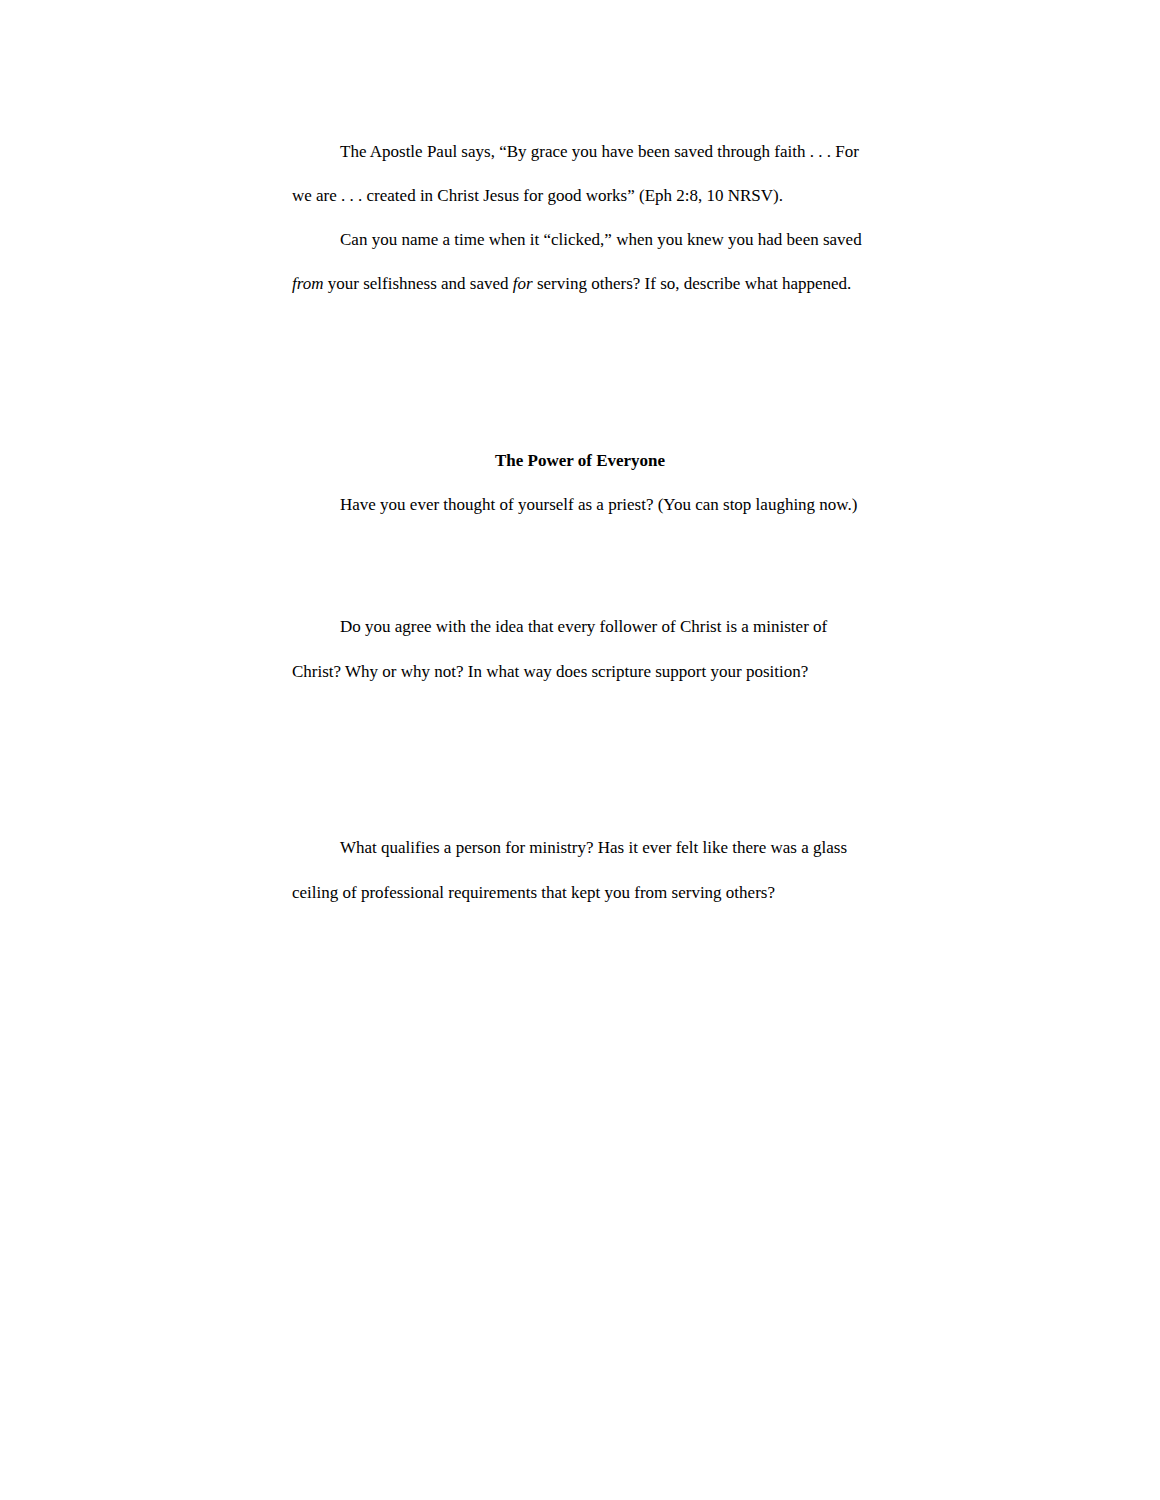The Apostle Paul says, “By grace you have been saved through faith . . . For we are . . . created in Christ Jesus for good works” (Eph 2:8, 10 NRSV).
Can you name a time when it “clicked,” when you knew you had been saved from your selfishness and saved for serving others? If so, describe what happened.
The Power of Everyone
Have you ever thought of yourself as a priest? (You can stop laughing now.)
Do you agree with the idea that every follower of Christ is a minister of Christ? Why or why not? In what way does scripture support your position?
What qualifies a person for ministry? Has it ever felt like there was a glass ceiling of professional requirements that kept you from serving others?